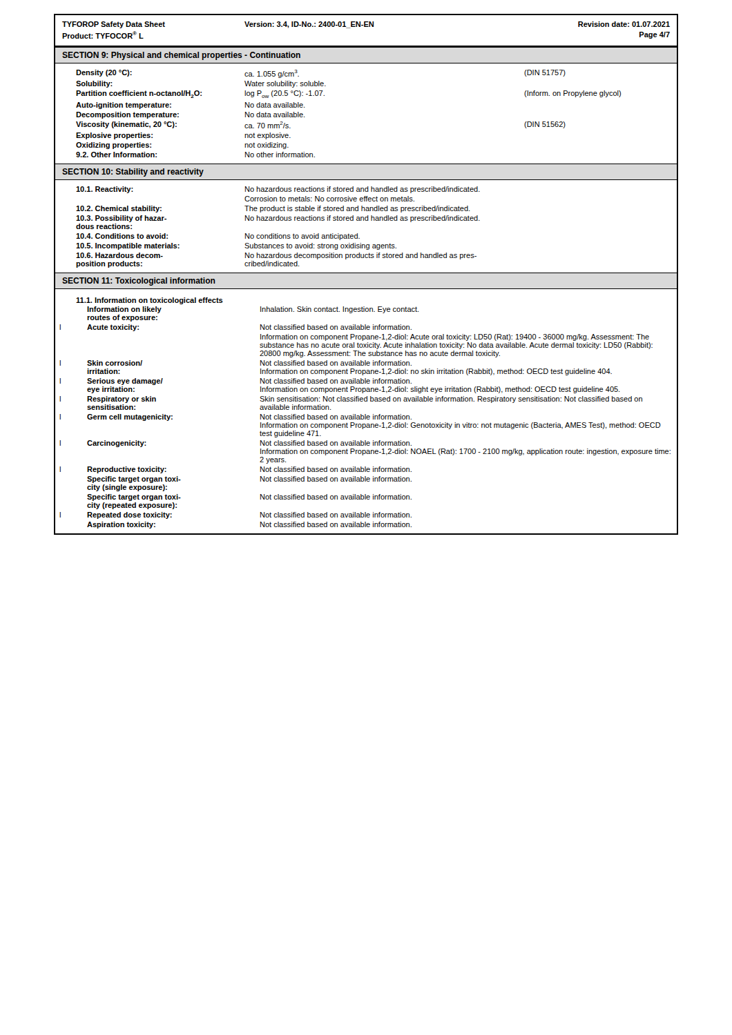TYFOROP Safety Data Sheet
Product: TYFOCOR® L
Version: 3.4, ID-No.: 2400-01_EN-EN
Revision date: 01.07.2021
Page 4/7
SECTION 9: Physical and chemical properties - Continuation
| Density (20 °C): | ca. 1.055 g/cm 3 . | (DIN 51757) |
| Solubility: | Water solubility: soluble. | |
| Partition coefficient n-octanol/H 2 O: | log P ow (20.5 °C): -1.07. | (Inform. on Propylene glycol) |
| Auto-ignition temperature: | No data available. | |
| Decomposition temperature: | No data available. | |
| Viscosity (kinematic, 20 °C): | ca. 70 mm 2 /s. | (DIN 51562) |
| Explosive properties: | not explosive. | |
| Oxidizing properties: | not oxidizing. | |
| 9.2. Other Information: | No other information. | |
SECTION 10: Stability and reactivity
| 10.1. Reactivity: | No hazardous reactions if stored and handled as prescribed/indicated. |
| | Corrosion to metals: No corrosive effect on metals. |
| 10.2. Chemical stability: | The product is stable if stored and handled as prescribed/indicated. |
| 10.3. Possibility of hazar- dous reactions: | No hazardous reactions if stored and handled as prescribed/indicated. |
| 10.4. Conditions to avoid: | No conditions to avoid anticipated. |
| 10.5. Incompatible materials: | Substances to avoid: strong oxidising agents. |
| 10.6. Hazardous decom- position products: | No hazardous decomposition products if stored and handled as pres- cribed/indicated. |
SECTION 11: Toxicological information
11.1. Information on toxicological effects
| | Information on likely routes of exposure: | Inhalation. Skin contact. Ingestion. Eye contact. |
| l | Acute toxicity: | Not classified based on available information. |
| | | Information on component Propane-1,2-diol: Acute oral toxicity: LD50 (Rat): 19400 - 36000 mg/kg. Assessment: The substance has no acute oral toxicity. Acute inhalation toxicity: No data available. Acute dermal toxicity: LD50 (Rabbit): 20800 mg/kg. Assessment: The substance has no acute dermal toxicity. |
| l | Skin corrosion/ irritation: | Not classified based on available information. Information on component Propane-1,2-diol: no skin irritation (Rabbit), method: OECD test guideline 404. |
| l | Serious eye damage/ eye irritation: | Not classified based on available information. Information on component Propane-1,2-diol: slight eye irritation (Rabbit), method: OECD test guideline 405. |
| l | Respiratory or skin sensitisation: | Skin sensitisation: Not classified based on available information. Respiratory sensitisation: Not classified based on available information. |
| l | Germ cell mutagenicity: | Not classified based on available information. Information on component Propane-1,2-diol: Genotoxicity in vitro: not mutagenic (Bacteria, AMES Test), method: OECD test guideline 471. |
| l | Carcinogenicity: | Not classified based on available information. Information on component Propane-1,2-diol: NOAEL (Rat): 1700 - 2100 mg/kg, application route: ingestion, exposure time: 2 years. |
| l | Reproductive toxicity: | Not classified based on available information. |
| | Specific target organ toxi- city (single exposure): | Not classified based on available information. |
| | Specific target organ toxi- city (repeated exposure): | Not classified based on available information. |
| l | Repeated dose toxicity: | Not classified based on available information. |
| | Aspiration toxicity: | Not classified based on available information. |